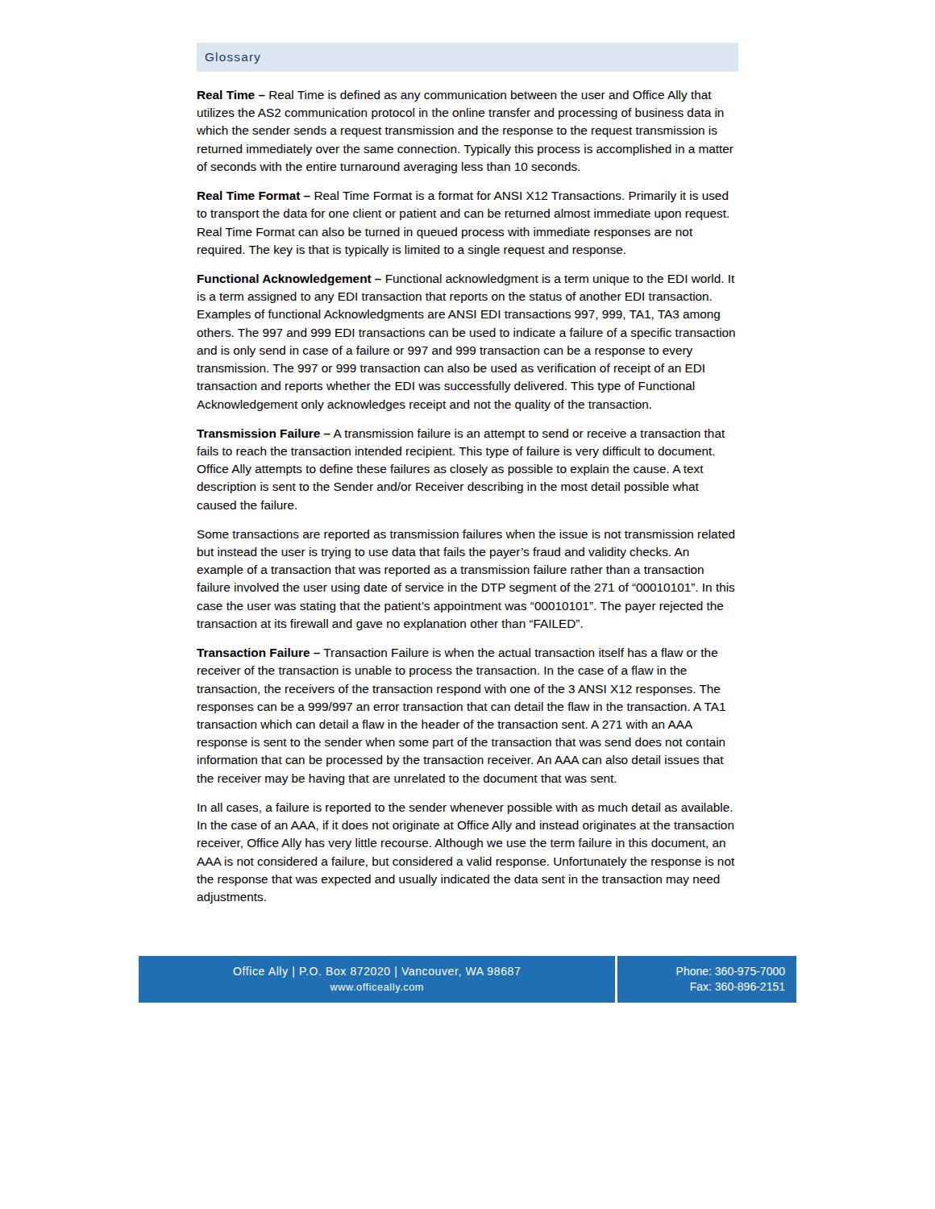Glossary
Real Time – Real Time is defined as any communication between the user and Office Ally that utilizes the AS2 communication protocol in the online transfer and processing of business data in which the sender sends a request transmission and the response to the request transmission is returned immediately over the same connection. Typically this process is accomplished in a matter of seconds with the entire turnaround averaging less than 10 seconds.
Real Time Format – Real Time Format is a format for ANSI X12 Transactions. Primarily it is used to transport the data for one client or patient and can be returned almost immediate upon request. Real Time Format can also be turned in queued process with immediate responses are not required. The key is that is typically is limited to a single request and response.
Functional Acknowledgement – Functional acknowledgment is a term unique to the EDI world. It is a term assigned to any EDI transaction that reports on the status of another EDI transaction. Examples of functional Acknowledgments are ANSI EDI transactions 997, 999, TA1, TA3 among others. The 997 and 999 EDI transactions can be used to indicate a failure of a specific transaction and is only send in case of a failure or 997 and 999 transaction can be a response to every transmission. The 997 or 999 transaction can also be used as verification of receipt of an EDI transaction and reports whether the EDI was successfully delivered. This type of Functional Acknowledgement only acknowledges receipt and not the quality of the transaction.
Transmission Failure – A transmission failure is an attempt to send or receive a transaction that fails to reach the transaction intended recipient. This type of failure is very difficult to document. Office Ally attempts to define these failures as closely as possible to explain the cause. A text description is sent to the Sender and/or Receiver describing in the most detail possible what caused the failure.
Some transactions are reported as transmission failures when the issue is not transmission related but instead the user is trying to use data that fails the payer’s fraud and validity checks. An example of a transaction that was reported as a transmission failure rather than a transaction failure involved the user using date of service in the DTP segment of the 271 of “00010101”. In this case the user was stating that the patient’s appointment was “00010101”. The payer rejected the transaction at its firewall and gave no explanation other than “FAILED”.
Transaction Failure – Transaction Failure is when the actual transaction itself has a flaw or the receiver of the transaction is unable to process the transaction. In the case of a flaw in the transaction, the receivers of the transaction respond with one of the 3 ANSI X12 responses. The responses can be a 999/997 an error transaction that can detail the flaw in the transaction. A TA1 transaction which can detail a flaw in the header of the transaction sent. A 271 with an AAA response is sent to the sender when some part of the transaction that was send does not contain information that can be processed by the transaction receiver. An AAA can also detail issues that the receiver may be having that are unrelated to the document that was sent.
In all cases, a failure is reported to the sender whenever possible with as much detail as available. In the case of an AAA, if it does not originate at Office Ally and instead originates at the transaction receiver, Office Ally has very little recourse. Although we use the term failure in this document, an AAA is not considered a failure, but considered a valid response. Unfortunately the response is not the response that was expected and usually indicated the data sent in the transaction may need adjustments.
Office Ally | P.O. Box 872020 | Vancouver, WA 98687
www.officeally.com
Phone: 360-975-7000
Fax: 360-896-2151